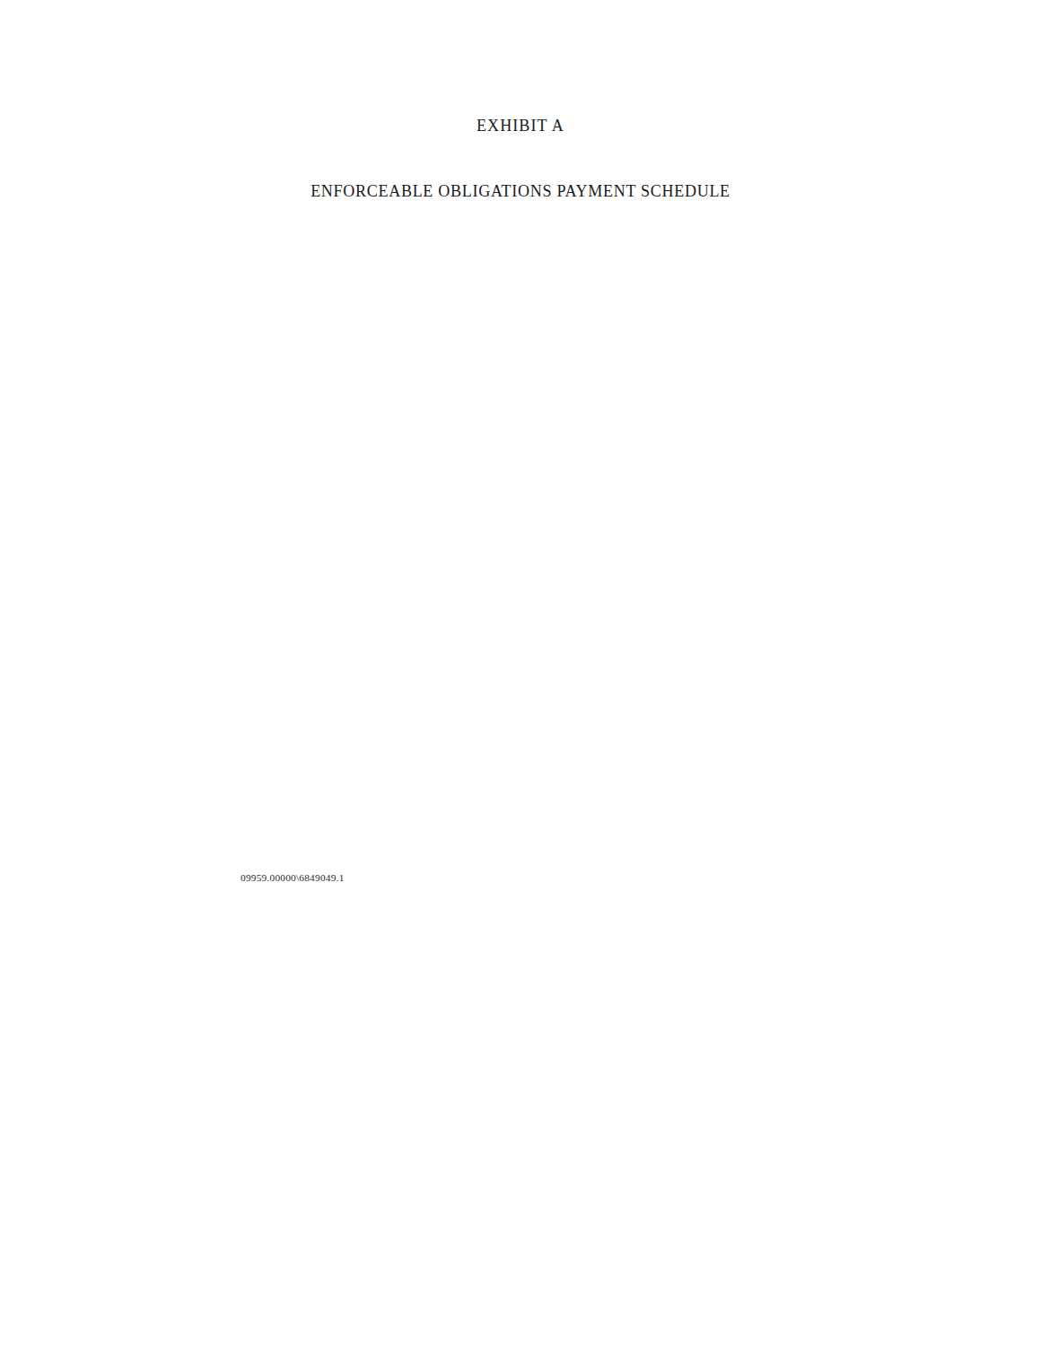EXHIBIT A
ENFORCEABLE OBLIGATIONS PAYMENT SCHEDULE
09959.00000\6849049.1